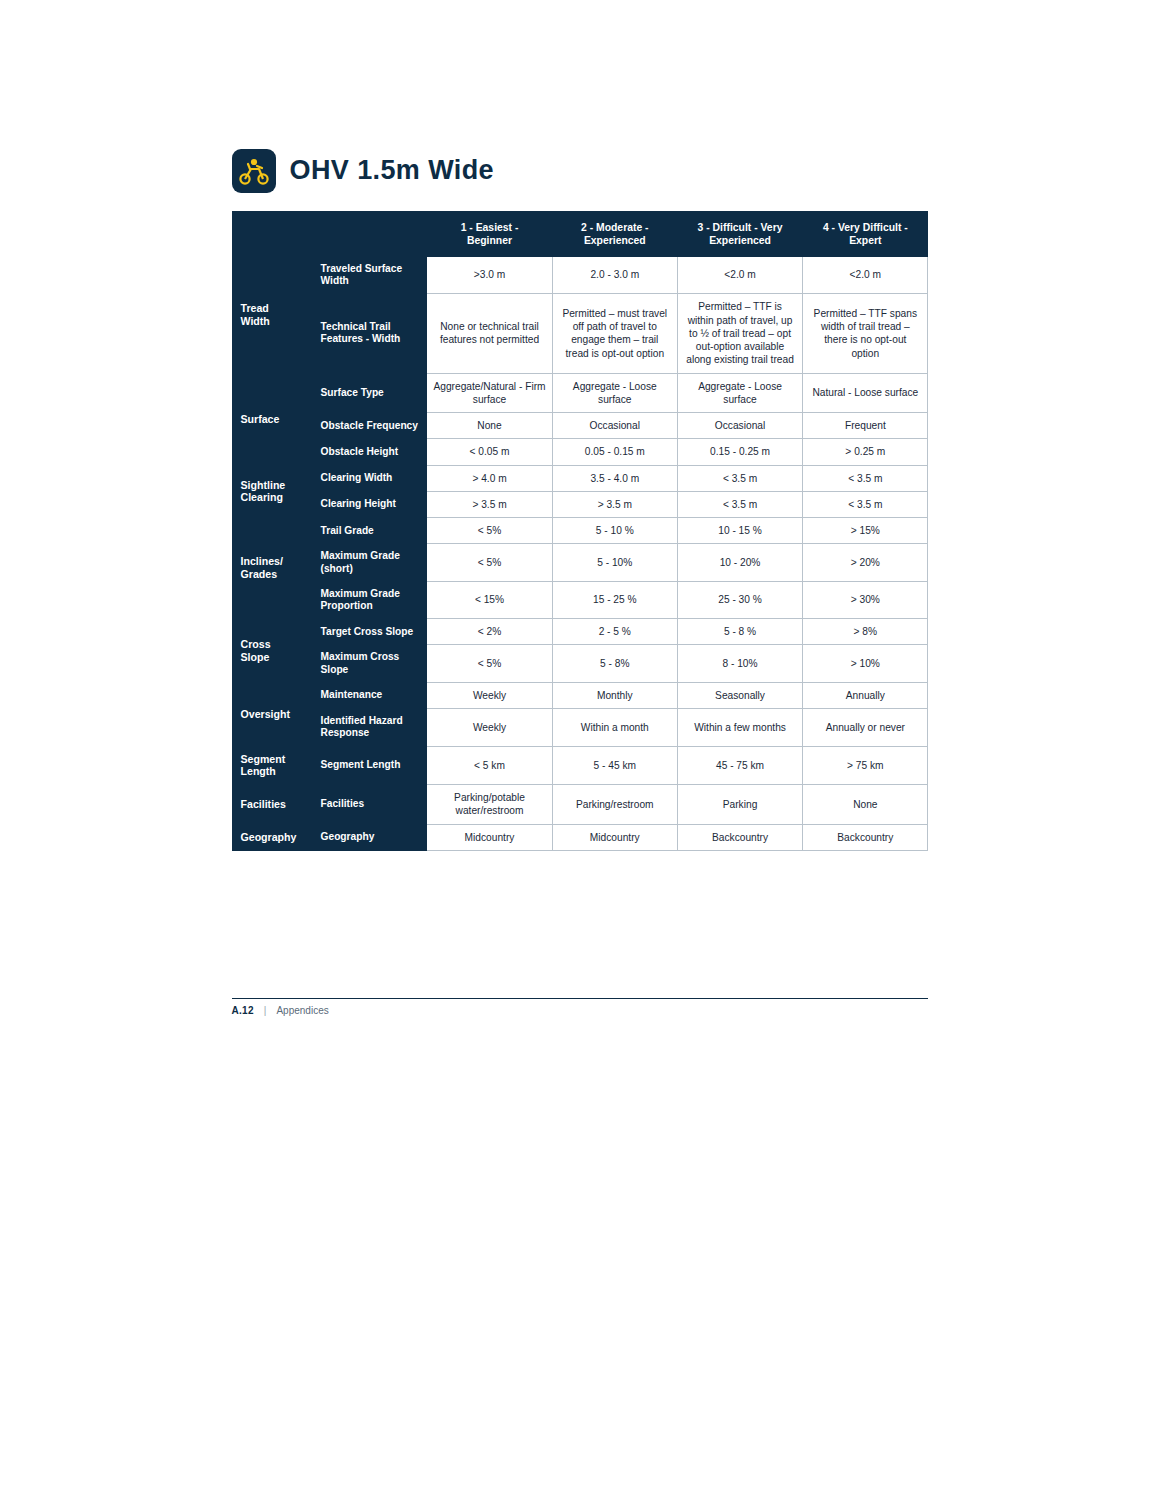OHV 1.5m Wide
| | 1 - Easiest - Beginner | 2 - Moderate - Experienced | 3 - Difficult - Very Experienced | 4 - Very Difficult - Expert |
| --- | --- | --- | --- | --- |
| Tread Width | Traveled Surface Width | >3.0 m | 2.0 - 3.0 m | <2.0 m | <2.0 m |
| Technical Trail Features - Width | None or technical trail features not permitted | Permitted – must travel off path of travel to engage them – trail tread is opt-out option | Permitted – TTF is within path of travel, up to ½ of trail tread – opt out-option available along existing trail tread | Permitted – TTF spans width of trail tread – there is no opt-out option |
| Surface | Surface Type | Aggregate/Natural - Firm surface | Aggregate - Loose surface | Aggregate - Loose surface | Natural - Loose surface |
| Obstacle Frequency | None | Occasional | Occasional | Frequent |
| Obstacle Height | < 0.05 m | 0.05 - 0.15 m | 0.15 - 0.25 m | > 0.25 m |
| Sightline Clearing | Clearing Width | > 4.0 m | 3.5 - 4.0 m | < 3.5 m | < 3.5 m |
| Clearing Height | > 3.5 m | > 3.5 m | < 3.5 m | < 3.5 m |
| Inclines/ Grades | Trail Grade | < 5% | 5 - 10 % | 10 - 15 % | > 15% |
| Maximum Grade (short) | < 5% | 5 - 10% | 10 - 20% | > 20% |
| Maximum Grade Proportion | < 15% | 15 - 25 % | 25 - 30 % | > 30% |
| Cross Slope | Target Cross Slope | < 2% | 2 - 5 % | 5 - 8 % | > 8% |
| Maximum Cross Slope | < 5% | 5 - 8% | 8 - 10% | > 10% |
| Oversight | Maintenance | Weekly | Monthly | Seasonally | Annually |
| Identified Hazard Response | Weekly | Within a month | Within a few months | Annually or never |
| Segment Length | Segment Length | < 5 km | 5 - 45 km | 45 - 75 km | > 75 km |
| Facilities | Facilities | Parking/potable water/restroom | Parking/restroom | Parking | None |
| Geography | Geography | Midcountry | Midcountry | Backcountry | Backcountry |
A.12 | Appendices